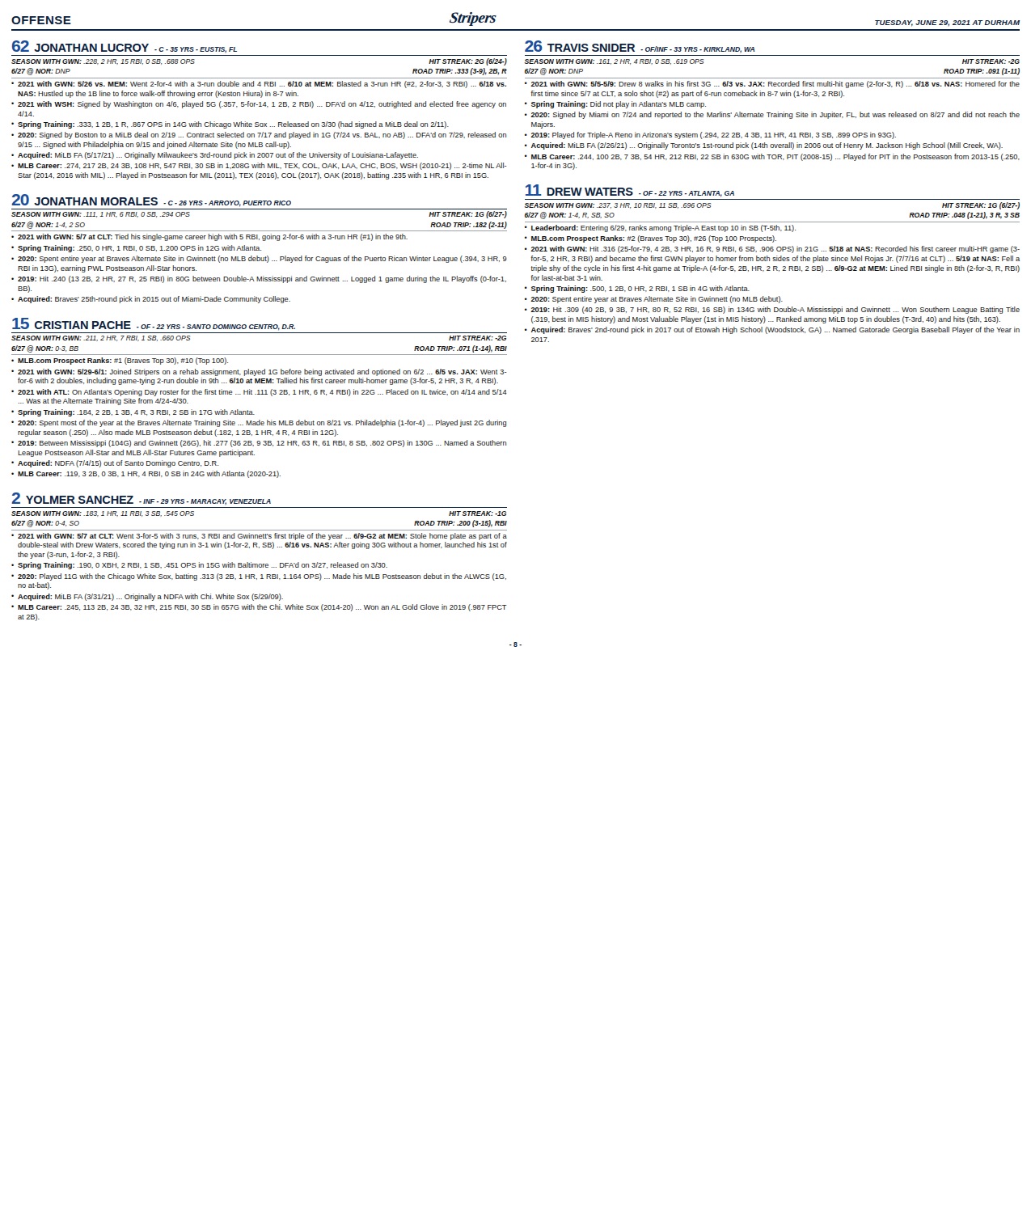Offense
Stripers
Tuesday, June 29, 2021 at Durham
62 Jonathan Lucroy - C - 35 YRS - EUSTIS, FL
SEASON WITH GWN: .228, 2 HR, 15 RBI, 0 SB, .688 OPS HIT STREAK: 2G (6/24-)
6/27 @ NOR: DNP ROAD TRIP: .333 (3-9), 2B, R
2021 with GWN: 5/26 vs. MEM: Went 2-for-4 with a 3-run double and 4 RBI ... 6/10 at MEM: Blasted a 3-run HR (#2, 2-for-3, 3 RBI) ... 6/18 vs. NAS: Hustled up the 1B line to force walk-off throwing error (Keston Hiura) in 8-7 win.
2021 with WSH: Signed by Washington on 4/6, played 5G (.357, 5-for-14, 1 2B, 2 RBI) ... DFA'd on 4/12, outrighted and elected free agency on 4/14.
Spring Training: .333, 1 2B, 1 R, .867 OPS in 14G with Chicago White Sox ... Released on 3/30 (had signed a MiLB deal on 2/11).
2020: Signed by Boston to a MiLB deal on 2/19 ... Contract selected on 7/17 and played in 1G (7/24 vs. BAL, no AB) ... DFA'd on 7/29, released on 9/15 ... Signed with Philadelphia on 9/15 and joined Alternate Site (no MLB call-up).
Acquired: MiLB FA (5/17/21) ... Originally Milwaukee's 3rd-round pick in 2007 out of the University of Louisiana-Lafayette.
MLB Career: .274, 217 2B, 24 3B, 108 HR, 547 RBI, 30 SB in 1,208G with MIL, TEX, COL, OAK, LAA, CHC, BOS, WSH (2010-21) ... 2-time NL All-Star (2014, 2016 with MIL) ... Played in Postseason for MIL (2011), TEX (2016), COL (2017), OAK (2018), batting .235 with 1 HR, 6 RBI in 15G.
20 Jonathan Morales - C - 26 YRS - ARROYO, PUERTO RICO
SEASON WITH GWN: .111, 1 HR, 6 RBI, 0 SB, .294 OPS HIT STREAK: 1G (6/27-)
6/27 @ NOR: 1-4, 2 SO ROAD TRIP: .182 (2-11)
2021 with GWN: 5/7 at CLT: Tied his single-game career high with 5 RBI, going 2-for-6 with a 3-run HR (#1) in the 9th.
Spring Training: .250, 0 HR, 1 RBI, 0 SB, 1.200 OPS in 12G with Atlanta.
2020: Spent entire year at Braves Alternate Site in Gwinnett (no MLB debut) ... Played for Caguas of the Puerto Rican Winter League (.394, 3 HR, 9 RBI in 13G), earning PWL Postseason All-Star honors.
2019: Hit .240 (13 2B, 2 HR, 27 R, 25 RBI) in 80G between Double-A Mississippi and Gwinnett ... Logged 1 game during the IL Playoffs (0-for-1, BB).
Acquired: Braves' 25th-round pick in 2015 out of Miami-Dade Community College.
15 Cristian Pache - OF - 22 YRS - SANTO DOMINGO CENTRO, D.R.
SEASON WITH GWN: .211, 2 HR, 7 RBI, 1 SB, .660 OPS HIT STREAK: -2G
6/27 @ NOR: 0-3, BB ROAD TRIP: .071 (1-14), RBI
MLB.com Prospect Ranks: #1 (Braves Top 30), #10 (Top 100).
2021 with GWN: 5/29-6/1: Joined Stripers on a rehab assignment, played 1G before being activated and optioned on 6/2 ... 6/5 vs. JAX: Went 3-for-6 with 2 doubles, including game-tying 2-run double in 9th ... 6/10 at MEM: Tallied his first career multi-homer game (3-for-5, 2 HR, 3 R, 4 RBI).
2021 with ATL: On Atlanta's Opening Day roster for the first time ... Hit .111 (3 2B, 1 HR, 6 R, 4 RBI) in 22G ... Placed on IL twice, on 4/14 and 5/14 ... Was at the Alternate Training Site from 4/24-4/30.
Spring Training: .184, 2 2B, 1 3B, 4 R, 3 RBI, 2 SB in 17G with Atlanta.
2020: Spent most of the year at the Braves Alternate Training Site ... Made his MLB debut on 8/21 vs. Philadelphia (1-for-4) ... Played just 2G during regular season (.250) ... Also made MLB Postseason debut (.182, 1 2B, 1 HR, 4 R, 4 RBI in 12G).
2019: Between Mississippi (104G) and Gwinnett (26G), hit .277 (36 2B, 9 3B, 12 HR, 63 R, 61 RBI, 8 SB, .802 OPS) in 130G ... Named a Southern League Postseason All-Star and MLB All-Star Futures Game participant.
Acquired: NDFA (7/4/15) out of Santo Domingo Centro, D.R.
MLB Career: .119, 3 2B, 0 3B, 1 HR, 4 RBI, 0 SB in 24G with Atlanta (2020-21).
2 Yolmer Sanchez - INF - 29 YRS - MARACAY, VENEZUELA
SEASON WITH GWN: .183, 1 HR, 11 RBI, 3 SB, .545 OPS HIT STREAK: -1G
6/27 @ NOR: 0-4, SO ROAD TRIP: .200 (3-15), RBI
2021 with GWN: 5/7 at CLT: Went 3-for-5 with 3 runs, 3 RBI and Gwinnett's first triple of the year ... 6/9-G2 at MEM: Stole home plate as part of a double-steal with Drew Waters, scored the tying run in 3-1 win (1-for-2, R, SB) ... 6/16 vs. NAS: After going 30G without a homer, launched his 1st of the year (3-run, 1-for-2, 3 RBI).
Spring Training: .190, 0 XBH, 2 RBI, 1 SB, .451 OPS in 15G with Baltimore ... DFA'd on 3/27, released on 3/30.
2020: Played 11G with the Chicago White Sox, batting .313 (3 2B, 1 HR, 1 RBI, 1.164 OPS) ... Made his MLB Postseason debut in the ALWCS (1G, no at-bat).
Acquired: MiLB FA (3/31/21) ... Originally a NDFA with Chi. White Sox (5/29/09).
MLB Career: .245, 113 2B, 24 3B, 32 HR, 215 RBI, 30 SB in 657G with the Chi. White Sox (2014-20) ... Won an AL Gold Glove in 2019 (.987 FPCT at 2B).
26 Travis Snider - OF/INF - 33 YRS - KIRKLAND, WA
SEASON WITH GWN: .161, 2 HR, 4 RBI, 0 SB, .619 OPS HIT STREAK: -2G
6/27 @ NOR: DNP ROAD TRIP: .091 (1-11)
2021 with GWN: 5/5-5/9: Drew 8 walks in his first 3G ... 6/3 vs. JAX: Recorded first multi-hit game (2-for-3, R) ... 6/18 vs. NAS: Homered for the first time since 5/7 at CLT, a solo shot (#2) as part of 6-run comeback in 8-7 win (1-for-3, 2 RBI).
Spring Training: Did not play in Atlanta's MLB camp.
2020: Signed by Miami on 7/24 and reported to the Marlins' Alternate Training Site in Jupiter, FL, but was released on 8/27 and did not reach the Majors.
2019: Played for Triple-A Reno in Arizona's system (.294, 22 2B, 4 3B, 11 HR, 41 RBI, 3 SB, .899 OPS in 93G).
Acquired: MiLB FA (2/26/21) ... Originally Toronto's 1st-round pick (14th overall) in 2006 out of Henry M. Jackson High School (Mill Creek, WA).
MLB Career: .244, 100 2B, 7 3B, 54 HR, 212 RBI, 22 SB in 630G with TOR, PIT (2008-15) ... Played for PIT in the Postseason from 2013-15 (.250, 1-for-4 in 3G).
11 Drew Waters - OF - 22 YRS - ATLANTA, GA
SEASON WITH GWN: .237, 3 HR, 10 RBI, 11 SB, .696 OPS HIT STREAK: 1G (6/27-)
6/27 @ NOR: 1-4, R, SB, SO ROAD TRIP: .048 (1-21), 3 R, 3 SB
Leaderboard: Entering 6/29, ranks among Triple-A East top 10 in SB (T-5th, 11).
MLB.com Prospect Ranks: #2 (Braves Top 30), #26 (Top 100 Prospects).
2021 with GWN: Hit .316 (25-for-79, 4 2B, 3 HR, 16 R, 9 RBI, 6 SB, .906 OPS) in 21G ... 5/18 at NAS: Recorded his first career multi-HR game (3-for-5, 2 HR, 3 RBI) and became the first GWN player to homer from both sides of the plate since Mel Rojas Jr. (7/7/16 at CLT) ... 5/19 at NAS: Fell a triple shy of the cycle in his first 4-hit game at Triple-A (4-for-5, 2B, HR, 2 R, 2 RBI, 2 SB) ... 6/9-G2 at MEM: Lined RBI single in 8th (2-for-3, R, RBI) for last-at-bat 3-1 win.
Spring Training: .500, 1 2B, 0 HR, 2 RBI, 1 SB in 4G with Atlanta.
2020: Spent entire year at Braves Alternate Site in Gwinnett (no MLB debut).
2019: Hit .309 (40 2B, 9 3B, 7 HR, 80 R, 52 RBI, 16 SB) in 134G with Double-A Mississippi and Gwinnett ... Won Southern League Batting Title (.319, best in MIS history) and Most Valuable Player (1st in MIS history) ... Ranked among MiLB top 5 in doubles (T-3rd, 40) and hits (5th, 163).
Acquired: Braves' 2nd-round pick in 2017 out of Etowah High School (Woodstock, GA) ... Named Gatorade Georgia Baseball Player of the Year in 2017.
- 8 -